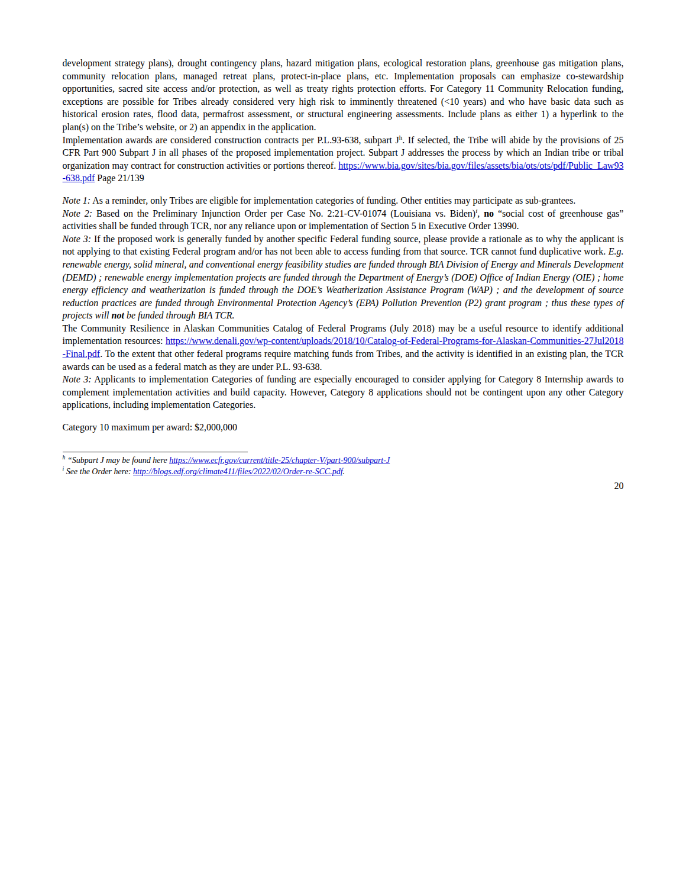development strategy plans), drought contingency plans, hazard mitigation plans, ecological restoration plans, greenhouse gas mitigation plans, community relocation plans, managed retreat plans, protect-in-place plans, etc. Implementation proposals can emphasize co-stewardship opportunities, sacred site access and/or protection, as well as treaty rights protection efforts. For Category 11 Community Relocation funding, exceptions are possible for Tribes already considered very high risk to imminently threatened (<10 years) and who have basic data such as historical erosion rates, flood data, permafrost assessment, or structural engineering assessments. Include plans as either 1) a hyperlink to the plan(s) on the Tribe’s website, or 2) an appendix in the application.
Implementation awards are considered construction contracts per P.L.93-638, subpart Jh. If selected, the Tribe will abide by the provisions of 25 CFR Part 900 Subpart J in all phases of the proposed implementation project. Subpart J addresses the process by which an Indian tribe or tribal organization may contract for construction activities or portions thereof. https://www.bia.gov/sites/bia.gov/files/assets/bia/ots/ots/pdf/Public_Law93-638.pdf Page 21/139
Note 1: As a reminder, only Tribes are eligible for implementation categories of funding. Other entities may participate as sub-grantees.
Note 2: Based on the Preliminary Injunction Order per Case No. 2:21-CV-01074 (Louisiana vs. Biden)i, no “social cost of greenhouse gas” activities shall be funded through TCR, nor any reliance upon or implementation of Section 5 in Executive Order 13990.
Note 3: If the proposed work is generally funded by another specific Federal funding source, please provide a rationale as to why the applicant is not applying to that existing Federal program and/or has not been able to access funding from that source. TCR cannot fund duplicative work. E.g. renewable energy, solid mineral, and conventional energy feasibility studies are funded through BIA Division of Energy and Minerals Development (DEMD) ; renewable energy implementation projects are funded through the Department of Energy’s (DOE) Office of Indian Energy (OIE) ; home energy efficiency and weatherization is funded through the DOE’s Weatherization Assistance Program (WAP) ; and the development of source reduction practices are funded through Environmental Protection Agency’s (EPA) Pollution Prevention (P2) grant program ; thus these types of projects will not be funded through BIA TCR.
The Community Resilience in Alaskan Communities Catalog of Federal Programs (July 2018) may be a useful resource to identify additional implementation resources: https://www.denali.gov/wp-content/uploads/2018/10/Catalog-of-Federal-Programs-for-Alaskan-Communities-27Jul2018-Final.pdf. To the extent that other federal programs require matching funds from Tribes, and the activity is identified in an existing plan, the TCR awards can be used as a federal match as they are under P.L. 93-638.
Note 3: Applicants to implementation Categories of funding are especially encouraged to consider applying for Category 8 Internship awards to complement implementation activities and build capacity. However, Category 8 applications should not be contingent upon any other Category applications, including implementation Categories.
Category 10 maximum per award: $2,000,000
h “Subpart J may be found here https://www.ecfr.gov/current/title-25/chapter-V/part-900/subpart-J
i See the Order here: http://blogs.edf.org/climate411/files/2022/02/Order-re-SCC.pdf.
20